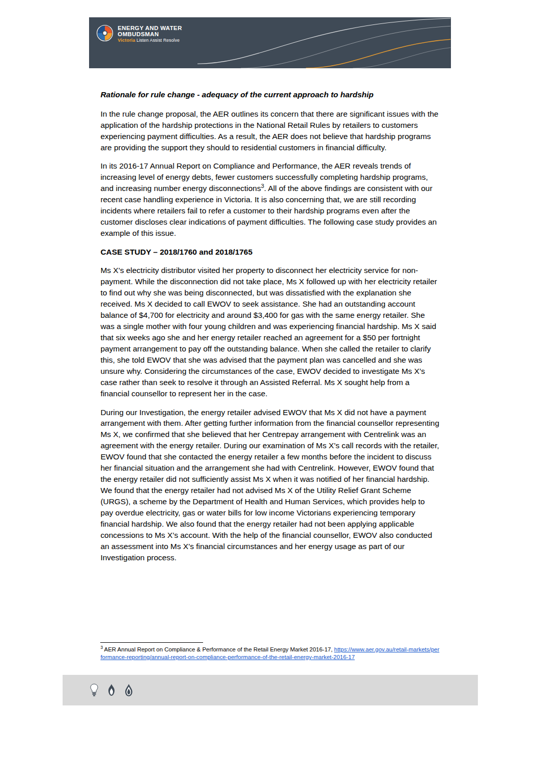ENERGY AND WATER OMBUDSMAN Victoria Listen Assist Resolve
Rationale for rule change - adequacy of the current approach to hardship
In the rule change proposal, the AER outlines its concern that there are significant issues with the application of the hardship protections in the National Retail Rules by retailers to customers experiencing payment difficulties. As a result, the AER does not believe that hardship programs are providing the support they should to residential customers in financial difficulty.
In its 2016-17 Annual Report on Compliance and Performance, the AER reveals trends of increasing level of energy debts, fewer customers successfully completing hardship programs, and increasing number energy disconnections3. All of the above findings are consistent with our recent case handling experience in Victoria. It is also concerning that, we are still recording incidents where retailers fail to refer a customer to their hardship programs even after the customer discloses clear indications of payment difficulties. The following case study provides an example of this issue.
CASE STUDY – 2018/1760 and 2018/1765
Ms X’s electricity distributor visited her property to disconnect her electricity service for non-payment. While the disconnection did not take place, Ms X followed up with her electricity retailer to find out why she was being disconnected, but was dissatisfied with the explanation she received. Ms X decided to call EWOV to seek assistance. She had an outstanding account balance of $4,700 for electricity and around $3,400 for gas with the same energy retailer. She was a single mother with four young children and was experiencing financial hardship. Ms X said that six weeks ago she and her energy retailer reached an agreement for a $50 per fortnight payment arrangement to pay off the outstanding balance. When she called the retailer to clarify this, she told EWOV that she was advised that the payment plan was cancelled and she was unsure why. Considering the circumstances of the case, EWOV decided to investigate Ms X’s case rather than seek to resolve it through an Assisted Referral. Ms X sought help from a financial counsellor to represent her in the case.
During our Investigation, the energy retailer advised EWOV that Ms X did not have a payment arrangement with them. After getting further information from the financial counsellor representing Ms X, we confirmed that she believed that her Centrepay arrangement with Centrelink was an agreement with the energy retailer. During our examination of Ms X’s call records with the retailer, EWOV found that she contacted the energy retailer a few months before the incident to discuss her financial situation and the arrangement she had with Centrelink. However, EWOV found that the energy retailer did not sufficiently assist Ms X when it was notified of her financial hardship. We found that the energy retailer had not advised Ms X of the Utility Relief Grant Scheme (URGS), a scheme by the Department of Health and Human Services, which provides help to pay overdue electricity, gas or water bills for low income Victorians experiencing temporary financial hardship. We also found that the energy retailer had not been applying applicable concessions to Ms X’s account. With the help of the financial counsellor, EWOV also conducted an assessment into Ms X’s financial circumstances and her energy usage as part of our Investigation process.
3 AER Annual Report on Compliance & Performance of the Retail Energy Market 2016-17, https://www.aer.gov.au/retail-markets/performance-reporting/annual-report-on-compliance-performance-of-the-retail-energy-market-2016-17